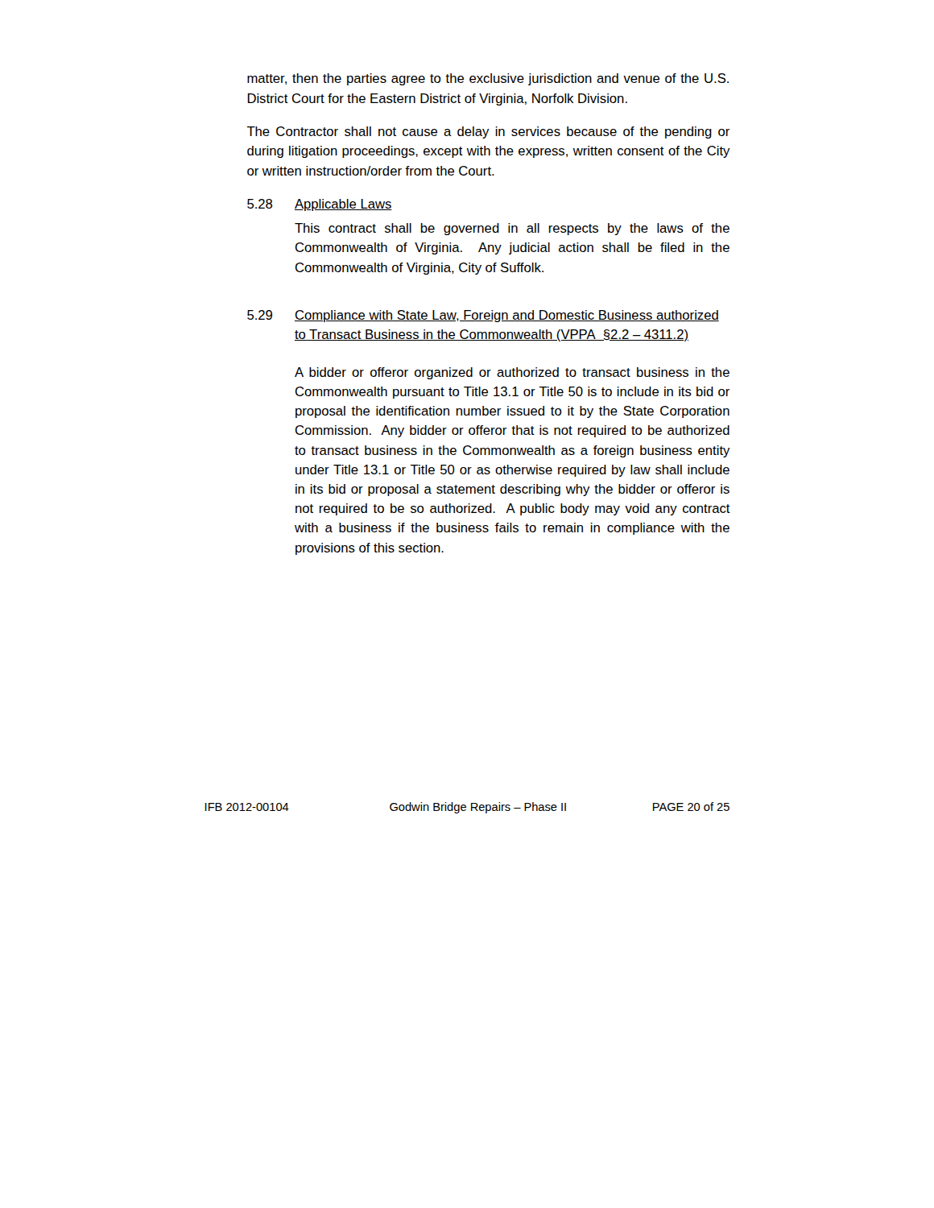matter, then the parties agree to the exclusive jurisdiction and venue of the U.S. District Court for the Eastern District of Virginia, Norfolk Division.
The Contractor shall not cause a delay in services because of the pending or during litigation proceedings, except with the express, written consent of the City or written instruction/order from the Court.
5.28
Applicable Laws
This contract shall be governed in all respects by the laws of the Commonwealth of Virginia. Any judicial action shall be filed in the Commonwealth of Virginia, City of Suffolk.
5.29
Compliance with State Law, Foreign and Domestic Business authorized to Transact Business in the Commonwealth (VPPA §2.2 – 4311.2)
A bidder or offeror organized or authorized to transact business in the Commonwealth pursuant to Title 13.1 or Title 50 is to include in its bid or proposal the identification number issued to it by the State Corporation Commission. Any bidder or offeror that is not required to be authorized to transact business in the Commonwealth as a foreign business entity under Title 13.1 or Title 50 or as otherwise required by law shall include in its bid or proposal a statement describing why the bidder or offeror is not required to be so authorized. A public body may void any contract with a business if the business fails to remain in compliance with the provisions of this section.
IFB 2012-00104
Godwin Bridge Repairs – Phase II
PAGE 20 of 25